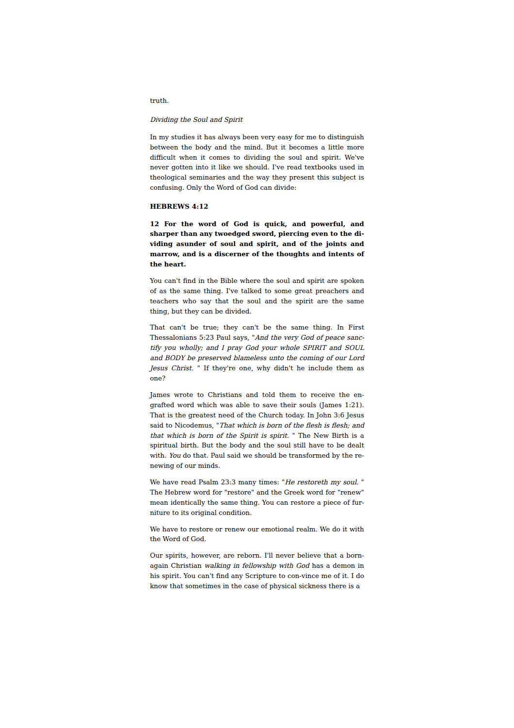truth.
Dividing the Soul and Spirit
In my studies it has always been very easy for me to distinguish between the body and the mind. But it becomes a little more difficult when it comes to dividing the soul and spirit. We've never gotten into it like we should. I've read textbooks used in theological seminaries and the way they present this subject is confusing. Only the Word of God can divide:
HEBREWS 4:12
12 For the word of God is quick, and powerful, and sharper than any twoedged sword, piercing even to the dividing asunder of soul and spirit, and of the joints and marrow, and is a discerner of the thoughts and intents of the heart.
You can't find in the Bible where the soul and spirit are spoken of as the same thing. I've talked to some great preachers and teachers who say that the soul and the spirit are the same thing, but they can be divided.
That can't be true; they can't be the same thing. In First Thessalonians 5:23 Paul says, "And the very God of peace sanctify you wholly; and I pray God your whole SPIRIT and SOUL and BODY be preserved blameless unto the coming of our Lord Jesus Christ. " If they're one, why didn't he include them as one?
James wrote to Christians and told them to receive the engrafted word which was able to save their souls (James 1:21). That is the greatest need of the Church today. In John 3:6 Jesus said to Nicodemus, "That which is born of the flesh is flesh; and that which is born of the Spirit is spirit. " The New Birth is a spiritual birth. But the body and the soul still have to be dealt with. You do that. Paul said we should be transformed by the renewing of our minds.
We have read Psalm 23:3 many times: "He restoreth my soul. " The Hebrew word for "restore" and the Greek word for "renew" mean identically the same thing. You can restore a piece of furniture to its original condition.
We have to restore or renew our emotional realm. We do it with the Word of God.
Our spirits, however, are reborn. I'll never believe that a born-again Christian walking in fellowship with God has a demon in his spirit. You can't find any Scripture to con-vince me of it. I do know that sometimes in the case of physical sickness there is a